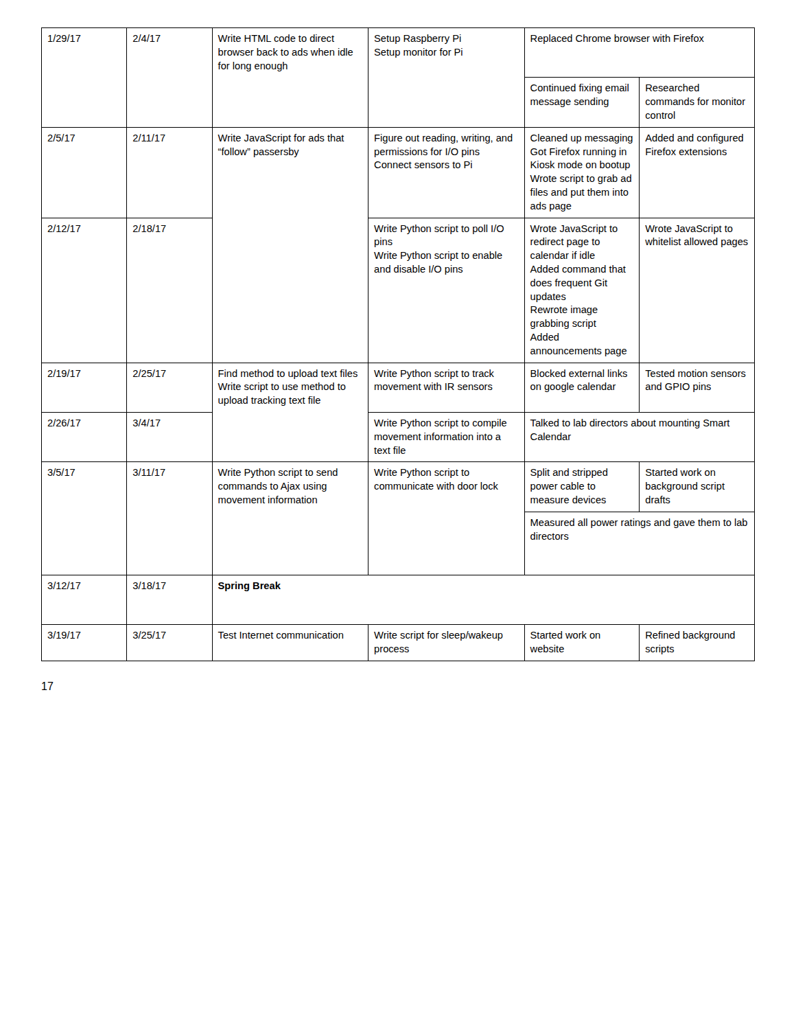| 1/29/17 | 2/4/17 | Write HTML code to direct browser back to ads when idle for long enough | Setup Raspberry Pi Setup monitor for Pi | Replaced Chrome browser with Firefox |
| Continued fixing email message sending | Researched commands for monitor control |
| 2/5/17 | 2/11/17 | Write JavaScript for ads that “follow” passersby | Figure out reading, writing, and permissions for I/O pins Connect sensors to Pi | Cleaned up messaging Got Firefox running in Kiosk mode on bootup Wrote script to grab ad files and put them into ads page | Added and configured Firefox extensions |
| 2/12/17 | 2/18/17 | Write Python script to poll I/O pins Write Python script to enable and disable I/O pins | Wrote JavaScript to redirect page to calendar if idle Added command that does frequent Git updates Rewrote image grabbing script Added announcements page | Wrote JavaScript to whitelist allowed pages |
| 2/19/17 | 2/25/17 | Find method to upload text files Write script to use method to upload tracking text file | Write Python script to track movement with IR sensors | Blocked external links on google calendar | Tested motion sensors and GPIO pins |
| 2/26/17 | 3/4/17 | Write Python script to compile movement information into a text file | Talked to lab directors about mounting Smart Calendar |
| 3/5/17 | 3/11/17 | Write Python script to send commands to Ajax using movement information | Write Python script to communicate with door lock | Split and stripped power cable to measure devices | Started work on background script drafts |
| Measured all power ratings and gave them to lab directors |
| 3/12/17 | 3/18/17 | Spring Break |
| 3/19/17 | 3/25/17 | Test Internet communication | Write script for sleep/wakeup process | Started work on website | Refined background scripts |
17